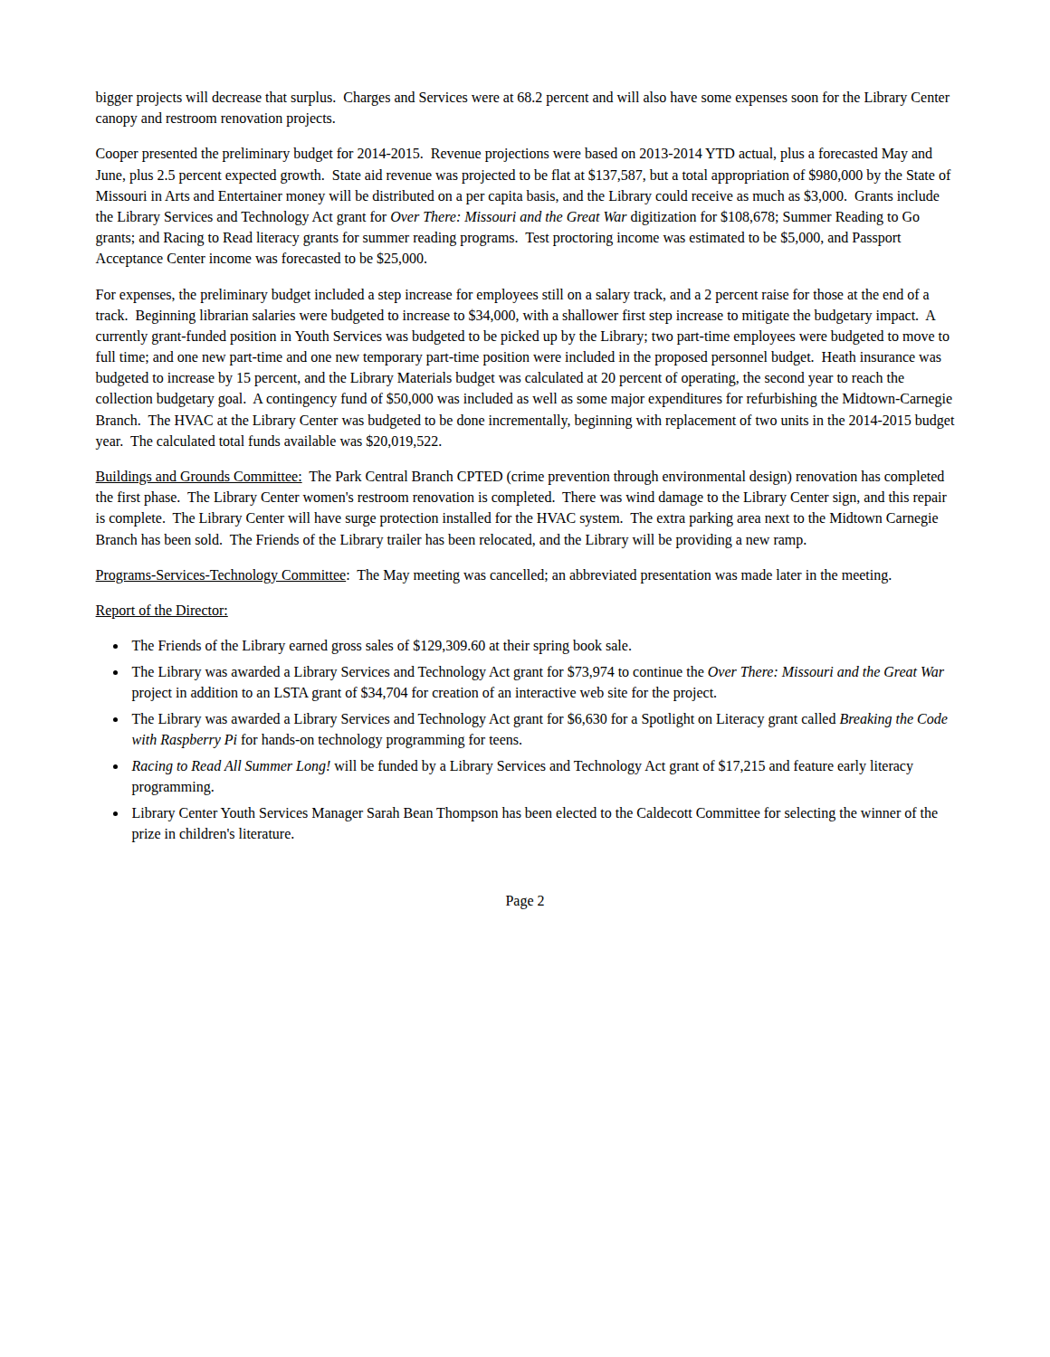bigger projects will decrease that surplus. Charges and Services were at 68.2 percent and will also have some expenses soon for the Library Center canopy and restroom renovation projects.
Cooper presented the preliminary budget for 2014-2015. Revenue projections were based on 2013-2014 YTD actual, plus a forecasted May and June, plus 2.5 percent expected growth. State aid revenue was projected to be flat at $137,587, but a total appropriation of $980,000 by the State of Missouri in Arts and Entertainer money will be distributed on a per capita basis, and the Library could receive as much as $3,000. Grants include the Library Services and Technology Act grant for Over There: Missouri and the Great War digitization for $108,678; Summer Reading to Go grants; and Racing to Read literacy grants for summer reading programs. Test proctoring income was estimated to be $5,000, and Passport Acceptance Center income was forecasted to be $25,000.
For expenses, the preliminary budget included a step increase for employees still on a salary track, and a 2 percent raise for those at the end of a track. Beginning librarian salaries were budgeted to increase to $34,000, with a shallower first step increase to mitigate the budgetary impact. A currently grant-funded position in Youth Services was budgeted to be picked up by the Library; two part-time employees were budgeted to move to full time; and one new part-time and one new temporary part-time position were included in the proposed personnel budget. Heath insurance was budgeted to increase by 15 percent, and the Library Materials budget was calculated at 20 percent of operating, the second year to reach the collection budgetary goal. A contingency fund of $50,000 was included as well as some major expenditures for refurbishing the Midtown-Carnegie Branch. The HVAC at the Library Center was budgeted to be done incrementally, beginning with replacement of two units in the 2014-2015 budget year. The calculated total funds available was $20,019,522.
Buildings and Grounds Committee: The Park Central Branch CPTED (crime prevention through environmental design) renovation has completed the first phase. The Library Center women's restroom renovation is completed. There was wind damage to the Library Center sign, and this repair is complete. The Library Center will have surge protection installed for the HVAC system. The extra parking area next to the Midtown Carnegie Branch has been sold. The Friends of the Library trailer has been relocated, and the Library will be providing a new ramp.
Programs-Services-Technology Committee: The May meeting was cancelled; an abbreviated presentation was made later in the meeting.
Report of the Director:
The Friends of the Library earned gross sales of $129,309.60 at their spring book sale.
The Library was awarded a Library Services and Technology Act grant for $73,974 to continue the Over There: Missouri and the Great War project in addition to an LSTA grant of $34,704 for creation of an interactive web site for the project.
The Library was awarded a Library Services and Technology Act grant for $6,630 for a Spotlight on Literacy grant called Breaking the Code with Raspberry Pi for hands-on technology programming for teens.
Racing to Read All Summer Long! will be funded by a Library Services and Technology Act grant of $17,215 and feature early literacy programming.
Library Center Youth Services Manager Sarah Bean Thompson has been elected to the Caldecott Committee for selecting the winner of the prize in children's literature.
Page 2